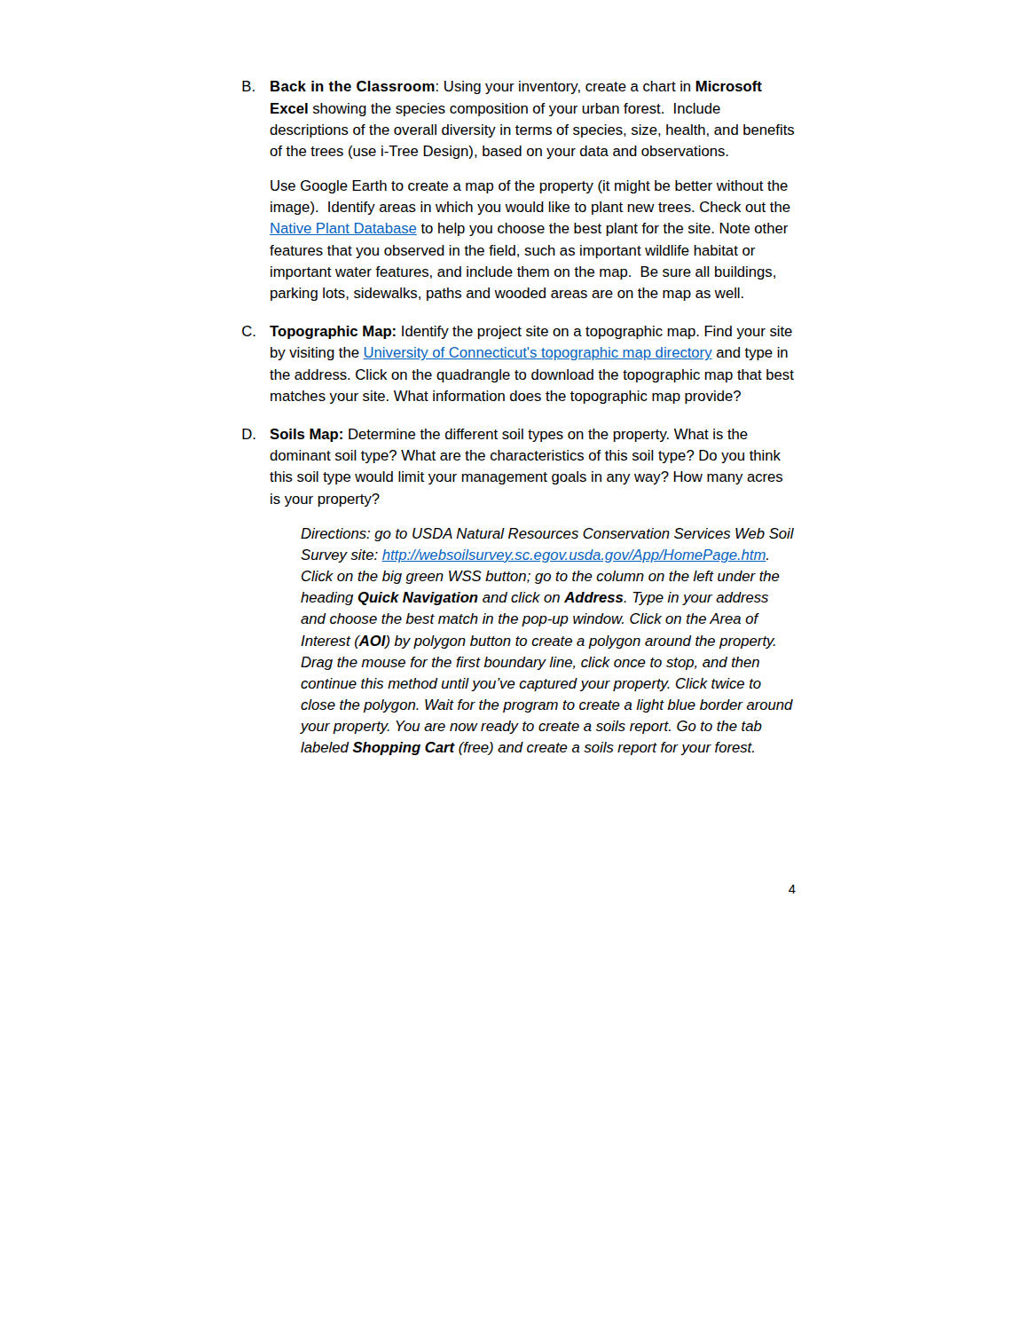B.
Back in the Classroom: Using your inventory, create a chart in Microsoft Excel showing the species composition of your urban forest. Include descriptions of the overall diversity in terms of species, size, health, and benefits of the trees (use i-Tree Design), based on your data and observations.
Use Google Earth to create a map of the property (it might be better without the image). Identify areas in which you would like to plant new trees. Check out the Native Plant Database to help you choose the best plant for the site. Note other features that you observed in the field, such as important wildlife habitat or important water features, and include them on the map. Be sure all buildings, parking lots, sidewalks, paths and wooded areas are on the map as well.
C.
Topographic Map: Identify the project site on a topographic map. Find your site by visiting the University of Connecticut's topographic map directory and type in the address. Click on the quadrangle to download the topographic map that best matches your site. What information does the topographic map provide?
D.
Soils Map: Determine the different soil types on the property. What is the dominant soil type? What are the characteristics of this soil type? Do you think this soil type would limit your management goals in any way? How many acres is your property?
Directions: go to USDA Natural Resources Conservation Services Web Soil Survey site: http://websoilsurvey.sc.egov.usda.gov/App/HomePage.htm. Click on the big green WSS button; go to the column on the left under the heading Quick Navigation and click on Address. Type in your address and choose the best match in the pop-up window. Click on the Area of Interest (AOI) by polygon button to create a polygon around the property. Drag the mouse for the first boundary line, click once to stop, and then continue this method until you’ve captured your property. Click twice to close the polygon. Wait for the program to create a light blue border around your property. You are now ready to create a soils report. Go to the tab labeled Shopping Cart (free) and create a soils report for your forest.
4